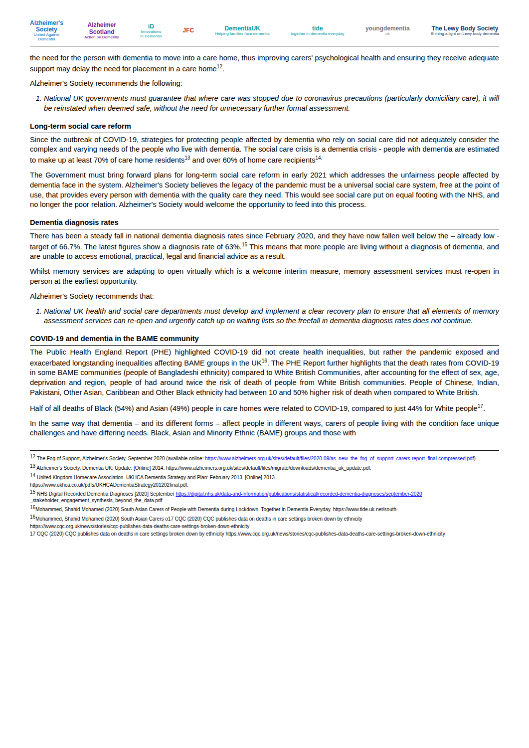Alzheimer's
Society United Against
Dementia
Alzheimer
Scotland Action on Dementia
iD Innovations
in Dementia
JFC
DementiaUK Helping families face dementia
tide together in dementia everyday
youngdementia uk
The Lewy Body Society Shining a light on Lewy body dementia
the need for the person with dementia to move into a care home, thus improving carers' psychological health and ensuring they receive adequate support may delay the need for placement in a care home12.
Alzheimer's Society recommends the following:
National UK governments must guarantee that where care was stopped due to coronavirus precautions (particularly domiciliary care), it will be reinstated when deemed safe, without the need for unnecessary further formal assessment.
Long-term social care reform
Since the outbreak of COVID-19, strategies for protecting people affected by dementia who rely on social care did not adequately consider the complex and varying needs of the people who live with dementia. The social care crisis is a dementia crisis - people with dementia are estimated to make up at least 70% of care home residents13 and over 60% of home care recipients14.
The Government must bring forward plans for long-term social care reform in early 2021 which addresses the unfairness people affected by dementia face in the system. Alzheimer's Society believes the legacy of the pandemic must be a universal social care system, free at the point of use, that provides every person with dementia with the quality care they need. This would see social care put on equal footing with the NHS, and no longer the poor relation. Alzheimer's Society would welcome the opportunity to feed into this process.
Dementia diagnosis rates
There has been a steady fall in national dementia diagnosis rates since February 2020, and they have now fallen well below the – already low - target of 66.7%. The latest figures show a diagnosis rate of 63%.15 This means that more people are living without a diagnosis of dementia, and are unable to access emotional, practical, legal and financial advice as a result.
Whilst memory services are adapting to open virtually which is a welcome interim measure, memory assessment services must re-open in person at the earliest opportunity.
Alzheimer's Society recommends that:
National UK health and social care departments must develop and implement a clear recovery plan to ensure that all elements of memory assessment services can re-open and urgently catch up on waiting lists so the freefall in dementia diagnosis rates does not continue.
COVID-19 and dementia in the BAME community
The Public Health England Report (PHE) highlighted COVID-19 did not create health inequalities, but rather the pandemic exposed and exacerbated longstanding inequalities affecting BAME groups in the UK16. The PHE Report further highlights that the death rates from COVID-19 in some BAME communities (people of Bangladeshi ethnicity) compared to White British Communities, after accounting for the effect of sex, age, deprivation and region, people of had around twice the risk of death of people from White British communities. People of Chinese, Indian, Pakistani, Other Asian, Caribbean and Other Black ethnicity had between 10 and 50% higher risk of death when compared to White British.
Half of all deaths of Black (54%) and Asian (49%) people in care homes were related to COVID-19, compared to just 44% for White people17.
In the same way that dementia – and its different forms – affect people in different ways, carers of people living with the condition face unique challenges and have differing needs. Black, Asian and Minority Ethnic (BAME) groups and those with
12 The Fog of Support, Alzheimer's Society, September 2020 (available online: https://www.alzheimers.org.uk/sites/default/files/2020-09/as_new_the_fog_of_support_carers-report_final-compressed.pdf)
13 Alzheimer's Society. Dementia UK: Update. [Online] 2014. https://www.alzheimers.org.uk/sites/default/files/migrate/downloads/dementia_uk_update.pdf.
14 United Kingdom Homecare Association. UKHCA Dementia Strategy and Plan: February 2013. [Online] 2013.
https://www.ukhca.co.uk/pdfs/UKHCADementiaStrategy201202final.pdf.
15 NHS Digital Recorded Dementia Diagnoses [2020] September https://digital.nhs.uk/data-and-information/publications/statistical/recorded-dementia-diagnoses/september-2020 _stakeholder_engagement_synthesis_beyond_the_data.pdf
16Mohammed, Shahid Mohamed (2020) South Asian Carers of People with Dementia during Lockdown. Together in Dementia Everyday. https://www.tide.uk.net/south-
16Mohammed, Shahid Mohamed (2020) South Asian Carers o17 CQC (2020) CQC publishes data on deaths in care settings broken down by ethnicity
https://www.cqc.org.uk/news/stories/cqc-publishes-data-deaths-care-settings-broken-down-ethnicity
17 CQC (2020) CQC publishes data on deaths in care settings broken down by ethnicity https://www.cqc.org.uk/news/stories/cqc-publishes-data-deaths-care-settings-broken-down-ethnicity